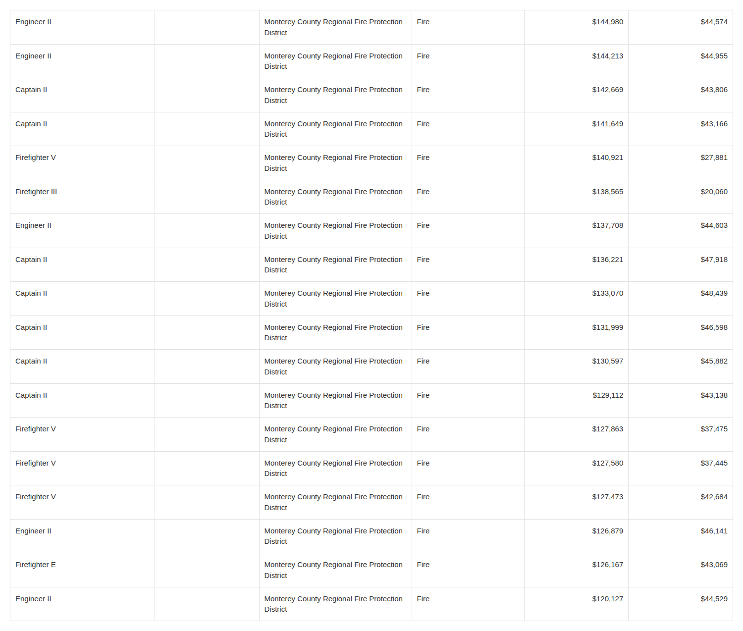| Engineer II | | Monterey County Regional Fire Protection District | Fire | $144,980 | $44,574 |
| Engineer II | | Monterey County Regional Fire Protection District | Fire | $144,213 | $44,955 |
| Captain II | | Monterey County Regional Fire Protection District | Fire | $142,669 | $43,806 |
| Captain II | | Monterey County Regional Fire Protection District | Fire | $141,649 | $43,166 |
| Firefighter V | | Monterey County Regional Fire Protection District | Fire | $140,921 | $27,881 |
| Firefighter III | | Monterey County Regional Fire Protection District | Fire | $138,565 | $20,060 |
| Engineer II | | Monterey County Regional Fire Protection District | Fire | $137,708 | $44,603 |
| Captain II | | Monterey County Regional Fire Protection District | Fire | $136,221 | $47,918 |
| Captain II | | Monterey County Regional Fire Protection District | Fire | $133,070 | $48,439 |
| Captain II | | Monterey County Regional Fire Protection District | Fire | $131,999 | $46,598 |
| Captain II | | Monterey County Regional Fire Protection District | Fire | $130,597 | $45,882 |
| Captain II | | Monterey County Regional Fire Protection District | Fire | $129,112 | $43,138 |
| Firefighter V | | Monterey County Regional Fire Protection District | Fire | $127,863 | $37,475 |
| Firefighter V | | Monterey County Regional Fire Protection District | Fire | $127,580 | $37,445 |
| Firefighter V | | Monterey County Regional Fire Protection District | Fire | $127,473 | $42,684 |
| Engineer II | | Monterey County Regional Fire Protection District | Fire | $126,879 | $46,141 |
| Firefighter E | | Monterey County Regional Fire Protection District | Fire | $126,167 | $43,069 |
| Engineer II | | Monterey County Regional Fire Protection District | Fire | $120,127 | $44,529 |